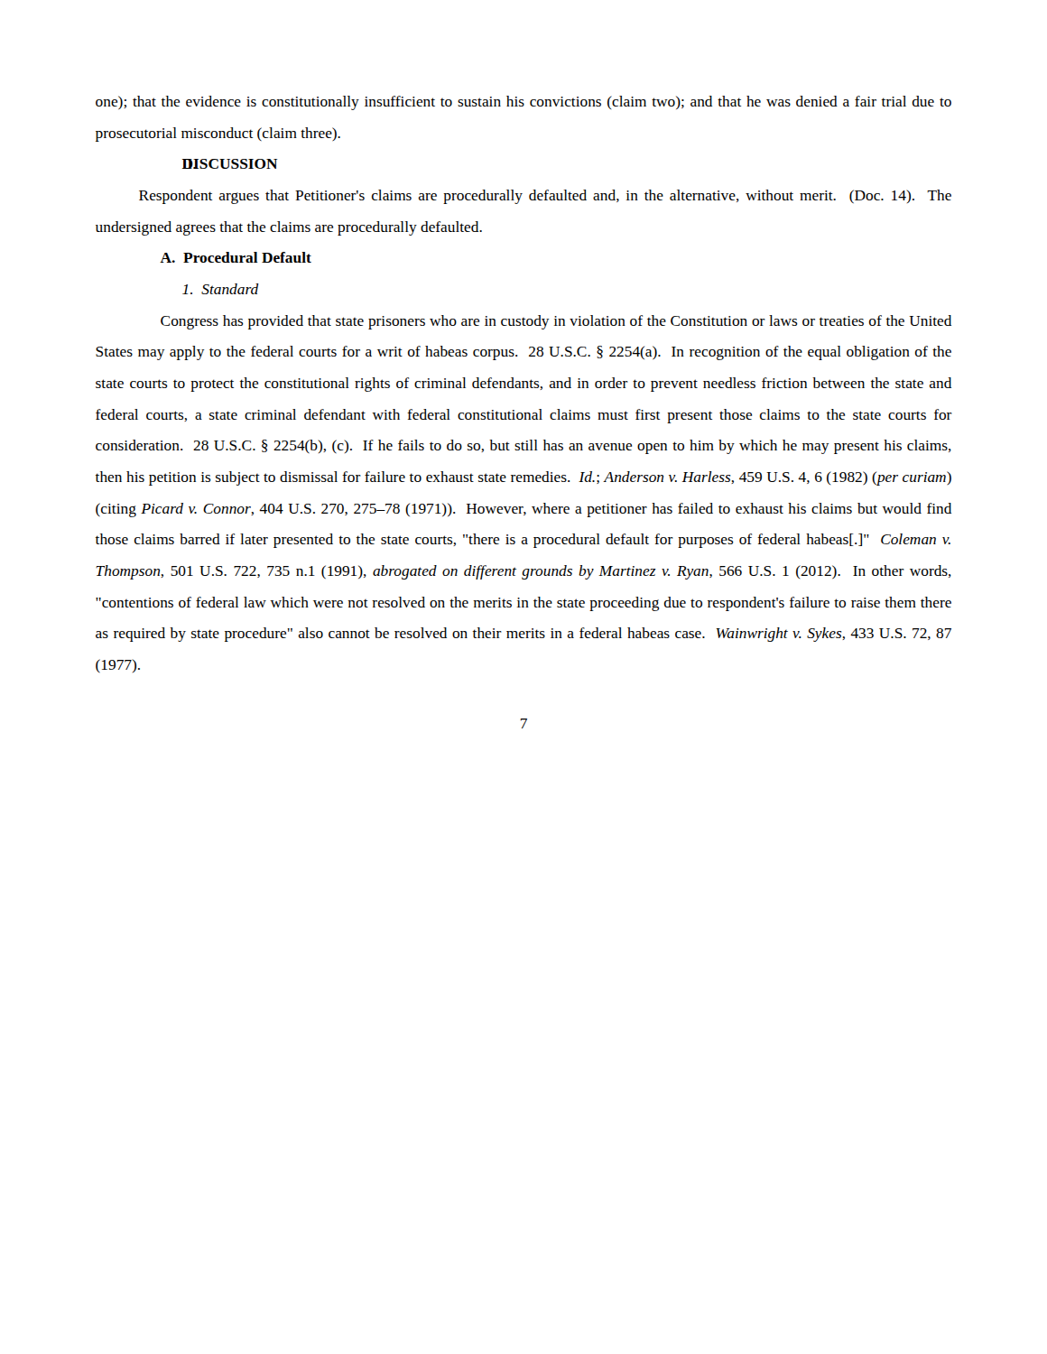one); that the evidence is constitutionally insufficient to sustain his convictions (claim two); and that he was denied a fair trial due to prosecutorial misconduct (claim three).
II. DISCUSSION
Respondent argues that Petitioner's claims are procedurally defaulted and, in the alternative, without merit. (Doc. 14). The undersigned agrees that the claims are procedurally defaulted.
A. Procedural Default
1. Standard
Congress has provided that state prisoners who are in custody in violation of the Constitution or laws or treaties of the United States may apply to the federal courts for a writ of habeas corpus. 28 U.S.C. § 2254(a). In recognition of the equal obligation of the state courts to protect the constitutional rights of criminal defendants, and in order to prevent needless friction between the state and federal courts, a state criminal defendant with federal constitutional claims must first present those claims to the state courts for consideration. 28 U.S.C. § 2254(b), (c). If he fails to do so, but still has an avenue open to him by which he may present his claims, then his petition is subject to dismissal for failure to exhaust state remedies. Id.; Anderson v. Harless, 459 U.S. 4, 6 (1982) (per curiam) (citing Picard v. Connor, 404 U.S. 270, 275–78 (1971)). However, where a petitioner has failed to exhaust his claims but would find those claims barred if later presented to the state courts, "there is a procedural default for purposes of federal habeas[.]" Coleman v. Thompson, 501 U.S. 722, 735 n.1 (1991), abrogated on different grounds by Martinez v. Ryan, 566 U.S. 1 (2012). In other words, "contentions of federal law which were not resolved on the merits in the state proceeding due to respondent's failure to raise them there as required by state procedure" also cannot be resolved on their merits in a federal habeas case. Wainwright v. Sykes, 433 U.S. 72, 87 (1977).
7